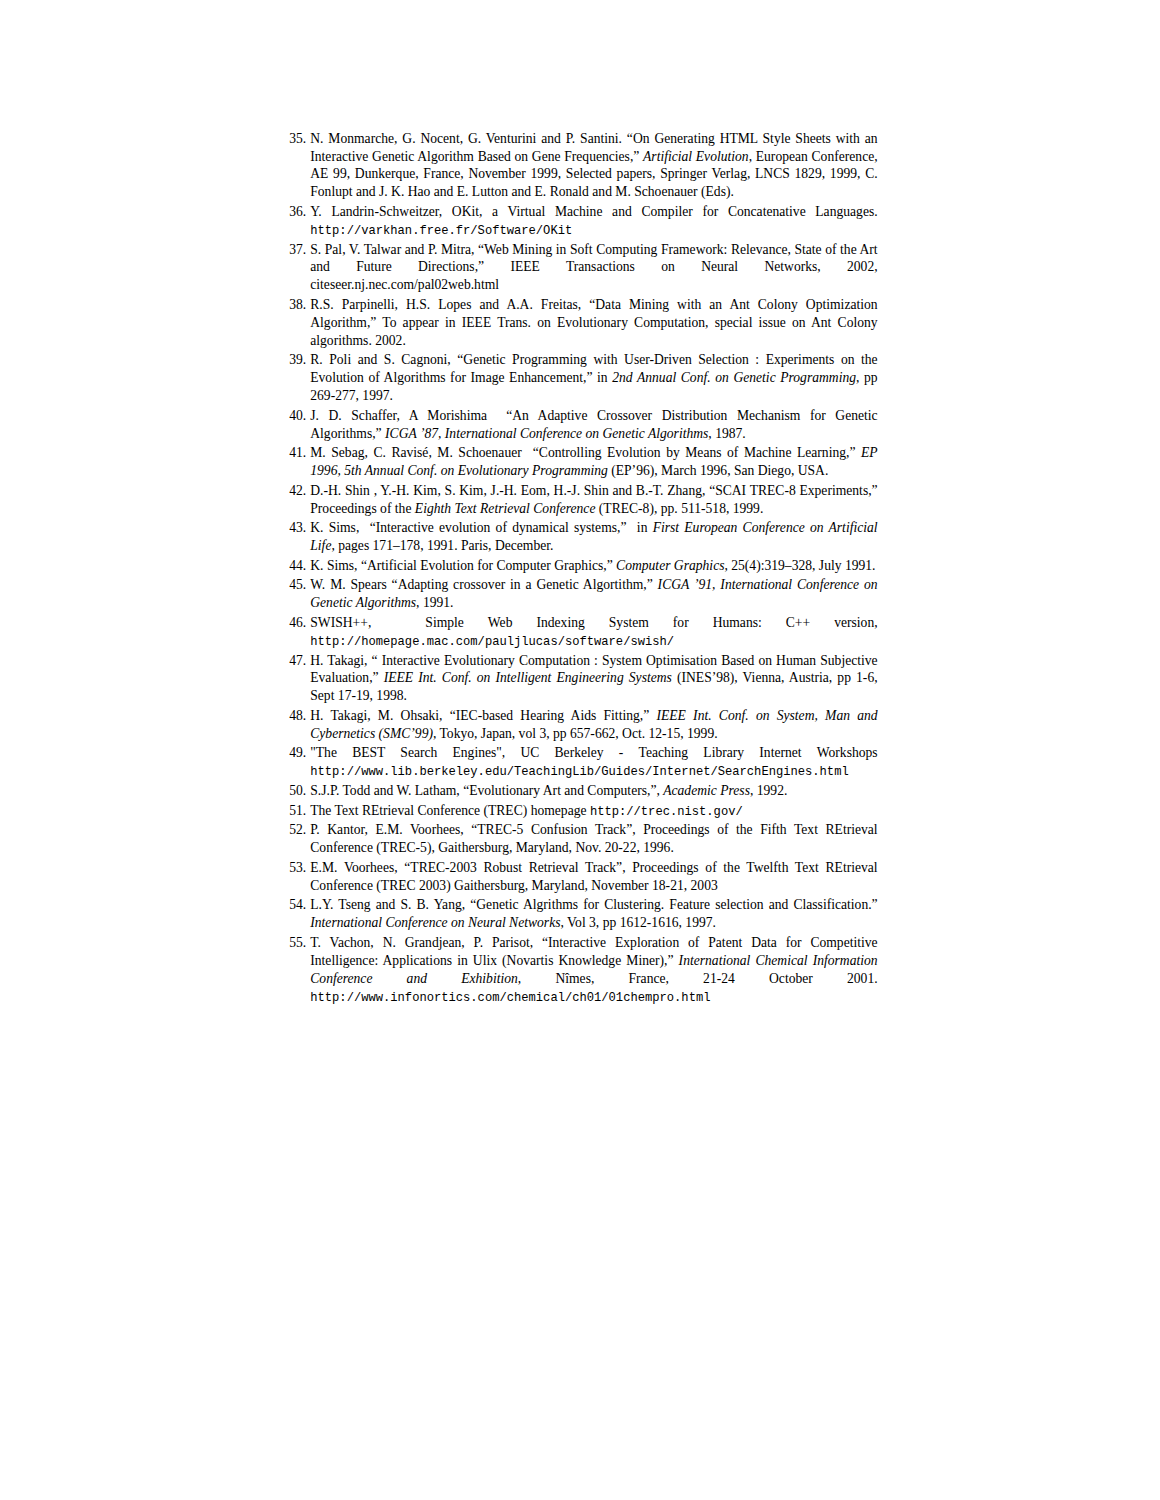35. N. Monmarche, G. Nocent, G. Venturini and P. Santini. “On Generating HTML Style Sheets with an Interactive Genetic Algorithm Based on Gene Frequencies,” Artificial Evolution, European Conference, AE 99, Dunkerque, France, November 1999, Selected papers, Springer Verlag, LNCS 1829, 1999, C. Fonlupt and J. K. Hao and E. Lutton and E. Ronald and M. Schoenauer (Eds).
36. Y. Landrin-Schweitzer, OKit, a Virtual Machine and Compiler for Concatenative Languages. http://varkhan.free.fr/Software/OKit
37. S. Pal, V. Talwar and P. Mitra, “Web Mining in Soft Computing Framework: Relevance, State of the Art and Future Directions,” IEEE Transactions on Neural Networks, 2002, citeseer.nj.nec.com/pal02web.html
38. R.S. Parpinelli, H.S. Lopes and A.A. Freitas, “Data Mining with an Ant Colony Optimization Algorithm,” To appear in IEEE Trans. on Evolutionary Computation, special issue on Ant Colony algorithms. 2002.
39. R. Poli and S. Cagnoni, “Genetic Programming with User-Driven Selection : Experiments on the Evolution of Algorithms for Image Enhancement,” in 2nd Annual Conf. on Genetic Programming, pp 269-277, 1997.
40. J. D. Schaffer, A Morishima “An Adaptive Crossover Distribution Mechanism for Genetic Algorithms,” ICGA ’87, International Conference on Genetic Algorithms, 1987.
41. M. Sebag, C. Ravisé, M. Schoenauer “Controlling Evolution by Means of Machine Learning,” EP 1996, 5th Annual Conf. on Evolutionary Programming (EP’96), March 1996, San Diego, USA.
42. D.-H. Shin , Y.-H. Kim, S. Kim, J.-H. Eom, H.-J. Shin and B.-T. Zhang, “SCAI TREC-8 Experiments,” Proceedings of the Eighth Text Retrieval Conference (TREC-8), pp. 511-518, 1999.
43. K. Sims, “Interactive evolution of dynamical systems,” in First European Conference on Artificial Life, pages 171–178, 1991. Paris, December.
44. K. Sims, “Artificial Evolution for Computer Graphics,” Computer Graphics, 25(4):319–328, July 1991.
45. W. M. Spears “Adapting crossover in a Genetic Algortithm,” ICGA ’91, International Conference on Genetic Algorithms, 1991.
46. SWISH++, Simple Web Indexing System for Humans: C++ version, http://homepage.mac.com/pauljlucas/software/swish/
47. H. Takagi, “ Interactive Evolutionary Computation : System Optimisation Based on Human Subjective Evaluation,” IEEE Int. Conf. on Intelligent Engineering Systems (INES’98), Vienna, Austria, pp 1-6, Sept 17-19, 1998.
48. H. Takagi, M. Ohsaki, “IEC-based Hearing Aids Fitting,” IEEE Int. Conf. on System, Man and Cybernetics (SMC’99), Tokyo, Japan, vol 3, pp 657-662, Oct. 12-15, 1999.
49."The BEST Search Engines", UC Berkeley - Teaching Library Internet Workshops http://www.lib.berkeley.edu/TeachingLib/Guides/Internet/SearchEngines.html
50. S.J.P. Todd and W. Latham, “Evolutionary Art and Computers,”, Academic Press, 1992.
51. The Text REtrieval Conference (TREC) homepage http://trec.nist.gov/
52. P. Kantor, E.M. Voorhees, “TREC-5 Confusion Track”, Proceedings of the Fifth Text REtrieval Conference (TREC-5), Gaithersburg, Maryland, Nov. 20-22, 1996.
53. E.M. Voorhees, “TREC-2003 Robust Retrieval Track”, Proceedings of the Twelfth Text REtrieval Conference (TREC 2003) Gaithersburg, Maryland, November 18-21, 2003
54. L.Y. Tseng and S. B. Yang, “Genetic Algrithms for Clustering. Feature selection and Classification.” International Conference on Neural Networks, Vol 3, pp 1612-1616, 1997.
55. T. Vachon, N. Grandjean, P. Parisot, “Interactive Exploration of Patent Data for Competitive Intelligence: Applications in Ulix (Novartis Knowledge Miner),” International Chemical Information Conference and Exhibition, Nîmes, France, 21-24 October 2001. http://www.infonortics.com/chemical/ch01/01chempro.html